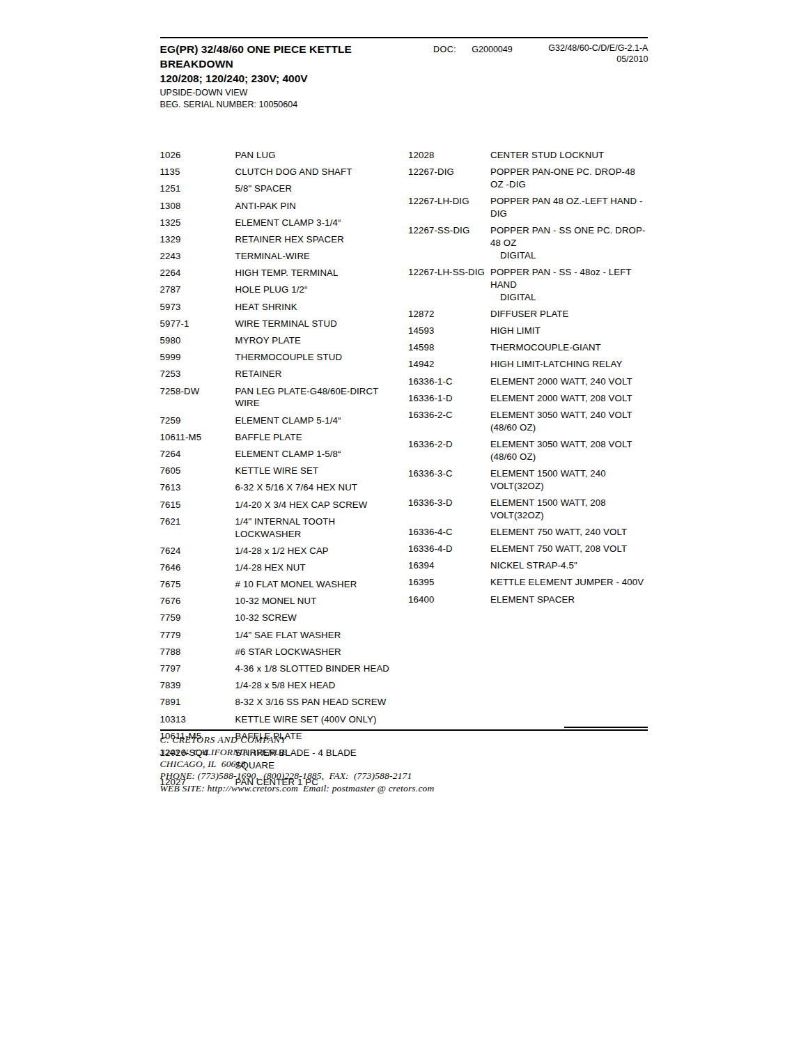EG(PR) 32/48/60 ONE PIECE KETTLE BREAKDOWN
120/208; 120/240; 230V; 400V
UPSIDE-DOWN VIEW
BEG. SERIAL NUMBER: 10050604
DOC: G2000049
G32/48/60-C/D/E/G-2.1-A
05/2010
| 1026 | PAN LUG |
| 1135 | CLUTCH DOG AND SHAFT |
| 1251 | 5/8" SPACER |
| 1308 | ANTI-PAK PIN |
| 1325 | ELEMENT CLAMP 3-1/4“ |
| 1329 | RETAINER HEX SPACER |
| 2243 | TERMINAL-WIRE |
| 2264 | HIGH TEMP. TERMINAL |
| 2787 | HOLE PLUG 1/2“ |
| 5973 | HEAT SHRINK |
| 5977-1 | WIRE TERMINAL STUD |
| 5980 | MYROY PLATE |
| 5999 | THERMOCOUPLE STUD |
| 7253 | RETAINER |
| 7258-DW | PAN LEG PLATE-G48/60E-DIRCT WIRE |
| 7259 | ELEMENT CLAMP 5-1/4“ |
| 10611-M5 | BAFFLE PLATE |
| 7264 | ELEMENT CLAMP 1-5/8“ |
| 7605 | KETTLE WIRE SET |
| 7613 | 6-32 X 5/16 X 7/64 HEX NUT |
| 7615 | 1/4-20 X 3/4 HEX CAP SCREW |
| 7621 | 1/4" INTERNAL TOOTH LOCKWASHER |
| 7624 | 1/4-28 x 1/2 HEX CAP |
| 7646 | 1/4-28 HEX NUT |
| 7675 | # 10 FLAT MONEL WASHER |
| 7676 | 10-32 MONEL NUT |
| 7759 | 10-32 SCREW |
| 7779 | 1/4" SAE FLAT WASHER |
| 7788 | #6 STAR LOCKWASHER |
| 7797 | 4-36 x 1/8 SLOTTED BINDER HEAD |
| 7839 | 1/4-28 x 5/8 HEX HEAD |
| 7891 | 8-32 X 3/16 SS PAN HEAD SCREW |
| 10313 | KETTLE WIRE SET (400V ONLY) |
| 10611-M5 | BAFFLE PLATE |
| 12026-SQ4 | STIRRER BLADE - 4 BLADE SQUARE |
| 12027 | PAN CENTER 1 PC |
| 12028 | CENTER STUD LOCKNUT |
| 12267-DIG | POPPER PAN-ONE PC. DROP-48 OZ -DIG |
| 12267-LH-DIG | POPPER PAN 48 OZ.-LEFT HAND - DIG |
| 12267-SS-DIG | POPPER PAN - SS ONE PC. DROP- 48 OZ DIGITAL |
| 12267-LH-SS-DIG | POPPER PAN - SS - 48oz - LEFT HAND DIGITAL |
| 12872 | DIFFUSER PLATE |
| 14593 | HIGH LIMIT |
| 14598 | THERMOCOUPLE-GIANT |
| 14942 | HIGH LIMIT-LATCHING RELAY |
| 16336-1-C | ELEMENT 2000 WATT, 240 VOLT |
| 16336-1-D | ELEMENT 2000 WATT, 208 VOLT |
| 16336-2-C | ELEMENT 3050 WATT, 240 VOLT (48/60 OZ) |
| 16336-2-D | ELEMENT 3050 WATT, 208 VOLT (48/60 OZ) |
| 16336-3-C | ELEMENT 1500 WATT, 240 VOLT(32OZ) |
| 16336-3-D | ELEMENT 1500 WATT, 208 VOLT(32OZ) |
| 16336-4-C | ELEMENT 750 WATT, 240 VOLT |
| 16336-4-D | ELEMENT 750 WATT, 208 VOLT |
| 16394 | NICKEL STRAP-4.5" |
| 16395 | KETTLE ELEMENT JUMPER - 400V |
| 16400 | ELEMENT SPACER |
C. CRETORS AND COMPANY
3243 N. CALIFORNIA AVENUE
CHICAGO, IL 60618
PHONE: (773)588-1690, (800)228-1885, FAX: (773)588-2171
WEB SITE: http://www.cretors.com Email: postmaster @ cretors.com